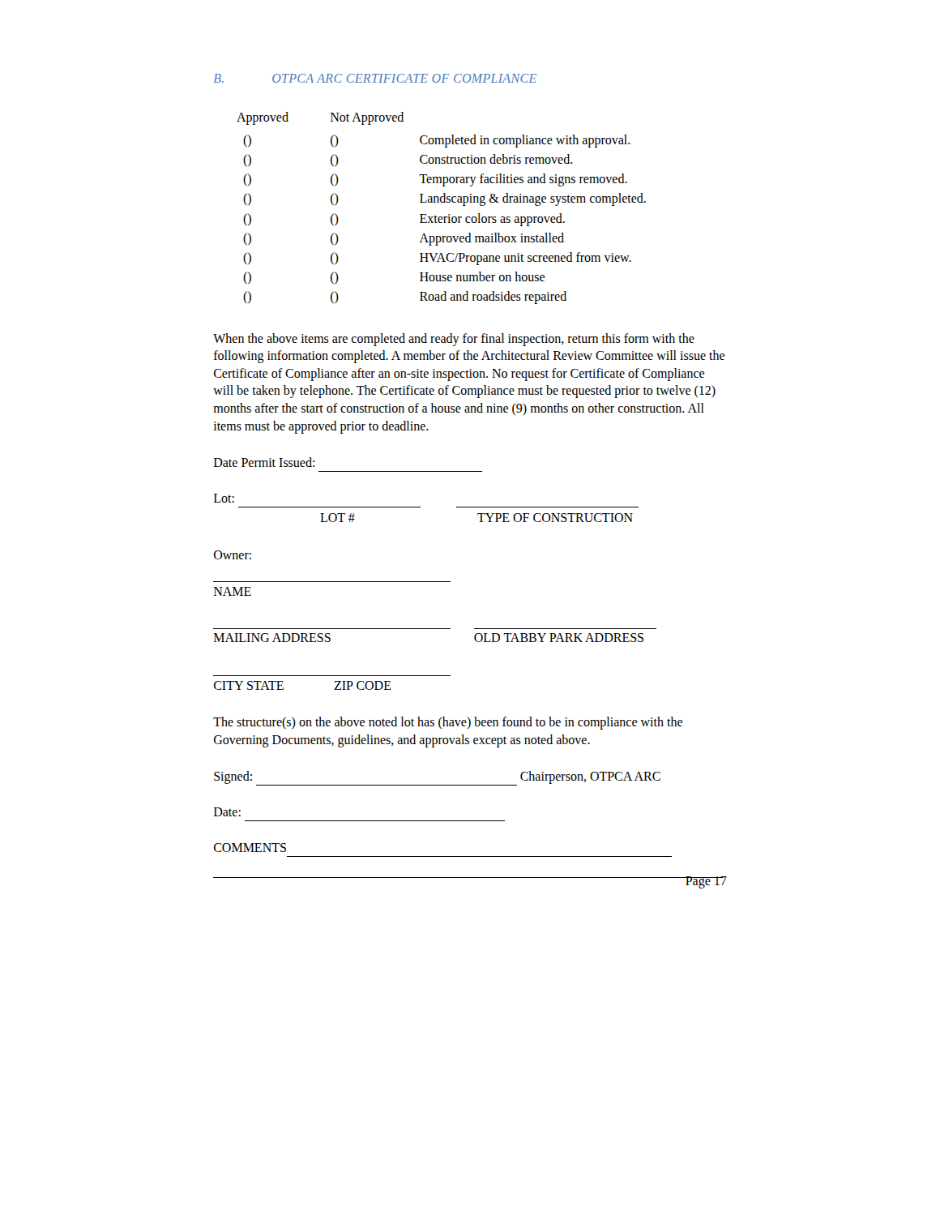B. OTPCA ARC CERTIFICATE OF COMPLIANCE
| Approved | Not Approved | |
| --- | --- | --- |
| () | () | Completed in compliance with approval. |
| () | () | Construction debris removed. |
| () | () | Temporary facilities and signs removed. |
| () | () | Landscaping & drainage system completed. |
| () | () | Exterior colors as approved. |
| () | () | Approved mailbox installed |
| () | () | HVAC/Propane unit screened from view. |
| () | () | House number on house |
| () | () | Road and roadsides repaired |
When the above items are completed and ready for final inspection, return this form with the following information completed. A member of the Architectural Review Committee will issue the Certificate of Compliance after an on-site inspection. No request for Certificate of Compliance will be taken by telephone. The Certificate of Compliance must be requested prior to twelve (12) months after the start of construction of a house and nine (9) months on other construction. All items must be approved prior to deadline.
Date Permit Issued:
Lot:
LOT #TYPE OF CONSTRUCTION
Owner:
NAME
MAILING ADDRESS OLD TABBY PARK ADDRESS
CITY STATE ZIP CODE
The structure(s) on the above noted lot has (have) been found to be in compliance with the Governing Documents, guidelines, and approvals except as noted above.
Signed: Chairperson, OTPCA ARC
Date:
COMMENTS
Page 17